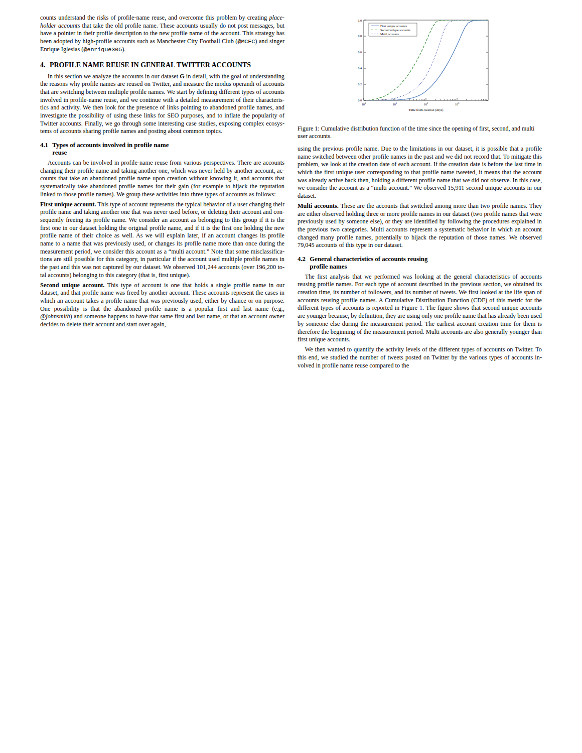counts understand the risks of profile-name reuse, and overcome this problem by creating placeholder accounts that take the old profile name. These accounts usually do not post messages, but have a pointer in their profile description to the new profile name of the account. This strategy has been adopted by high-profile accounts such as Manchester City Football Club (@MCFC) and singer Enrique Iglesias (@enrique305).
4. PROFILE NAME REUSE IN GENERAL TWITTER ACCOUNTS
In this section we analyze the accounts in our dataset G in detail, with the goal of understanding the reasons why profile names are reused on Twitter, and measure the modus operandi of accounts that are switching between multiple profile names. We start by defining different types of accounts involved in profile-name reuse, and we continue with a detailed measurement of their characteristics and activity. We then look for the presence of links pointing to abandoned profile names, and investigate the possibility of using these links for SEO purposes, and to inflate the popularity of Twitter accounts. Finally, we go through some interesting case studies, exposing complex ecosystems of accounts sharing profile names and posting about common topics.
4.1 Types of accounts involved in profile namereuse
Accounts can be involved in profile-name reuse from various perspectives. There are accounts changing their profile name and taking another one, which was never held by another account, accounts that take an abandoned profile name upon creation without knowing it, and accounts that systematically take abandoned profile names for their gain (for example to hijack the reputation linked to those profile names). We group these activities into three types of accounts as follows:
First unique account. This type of account represents the typical behavior of a user changing their profile name and taking another one that was never used before, or deleting their account and consequently freeing its profile name. We consider an account as belonging to this group if it is the first one in our dataset holding the original profile name, and if it is the first one holding the new profile name of their choice as well. As we will explain later, if an account changes its profile name to a name that was previously used, or changes its profile name more than once during the measurement period, we consider this account as a “multi account.” Note that some misclassifications are still possible for this category, in particular if the account used multiple profile names in the past and this was not captured by our dataset. We observed 101,244 accounts (over 196,200 total accounts) belonging to this category (that is, first unique).
Second unique account. This type of account is one that holds a single profile name in our dataset, and that profile name was freed by another account. These accounts represent the cases in which an account takes a profile name that was previously used, either by chance or on purpose. One possibility is that the abandoned profile name is a popular first and last name (e.g., @johnsmith) and someone happens to have that same first and last name, or that an account owner decides to delete their account and start over again,
0.0 0.2 0.4 0.6 0.8 1.0 mapping: x = 38 + (log10(v)) * 62 (so 10^0 -> 38, 10^1 -> 100, 10^2 -> 162, 10^3 -> 224) 100 101 102 103 Time from creation (days) First unique accounts Second unique accounts Multi accounts
Figure 1: Cumulative distribution function of the time since the opening of first, second, and multi user accounts.
using the previous profile name. Due to the limitations in our dataset, it is possible that a profile name switched between other profile names in the past and we did not record that. To mitigate this problem, we look at the creation date of each account. If the creation date is before the last time in which the first unique user corresponding to that profile name tweeted, it means that the account was already active back then, holding a different profile name that we did not observe. In this case, we consider the account as a “multi account.” We observed 15,911 second unique accounts in our dataset.
Multi accounts. These are the accounts that switched among more than two profile names. They are either observed holding three or more profile names in our dataset (two profile names that were previously used by someone else), or they are identified by following the procedures explained in the previous two categories. Multi accounts represent a systematic behavior in which an account changed many profile names, potentially to hijack the reputation of those names. We observed 79,045 accounts of this type in our dataset.
4.2 General characteristics of accounts reusingprofile names
The first analysis that we performed was looking at the general characteristics of accounts reusing profile names. For each type of account described in the previous section, we obtained its creation time, its number of followers, and its number of tweets. We first looked at the life span of accounts reusing profile names. A Cumulative Distribution Function (CDF) of this metric for the different types of accounts is reported in Figure 1. The figure shows that second unique accounts are younger because, by definition, they are using only one profile name that has already been used by someone else during the measurement period. The earliest account creation time for them is therefore the beginning of the measurement period. Multi accounts are also generally younger than first unique accounts.
We then wanted to quantify the activity levels of the different types of accounts on Twitter. To this end, we studied the number of tweets posted on Twitter by the various types of accounts involved in profile name reuse compared to the